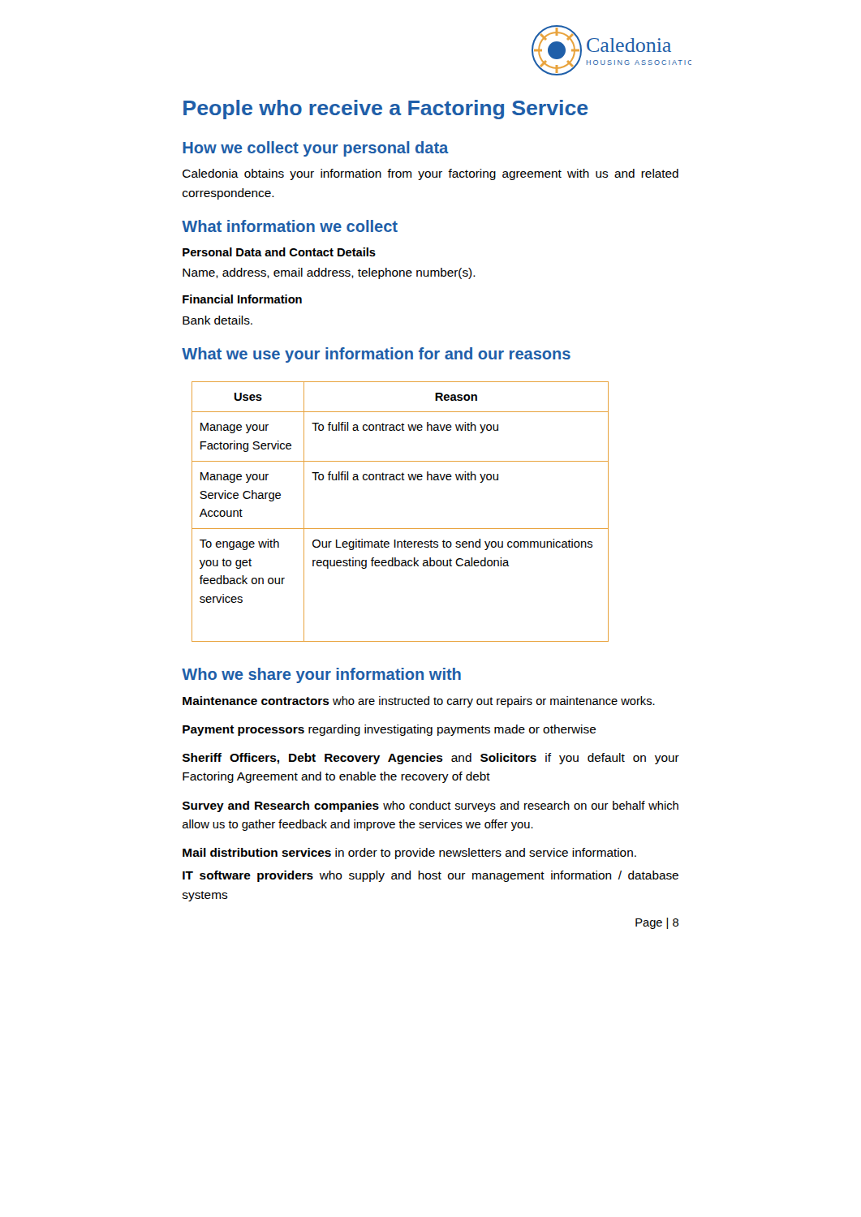Caledonia HOUSING ASSOCIATION
People who receive a Factoring Service
How we collect your personal data
Caledonia obtains your information from your factoring agreement with us and related correspondence.
What information we collect
Personal Data and Contact Details
Name, address, email address, telephone number(s).
Financial Information
Bank details.
What we use your information for and our reasons
| Uses | Reason |
| --- | --- |
| Manage your Factoring Service | To fulfil a contract we have with you |
| Manage your Service Charge Account | To fulfil a contract we have with you |
| To engage with you to get feedback on our services | Our Legitimate Interests to send you communications requesting feedback about Caledonia |
Who we share your information with
Maintenance contractors who are instructed to carry out repairs or maintenance works.
Payment processors regarding investigating payments made or otherwise
Sheriff Officers, Debt Recovery Agencies and Solicitors if you default on your Factoring Agreement and to enable the recovery of debt
Survey and Research companies who conduct surveys and research on our behalf which allow us to gather feedback and improve the services we offer you.
Mail distribution services in order to provide newsletters and service information.
IT software providers who supply and host our management information / database systems
Page | 8